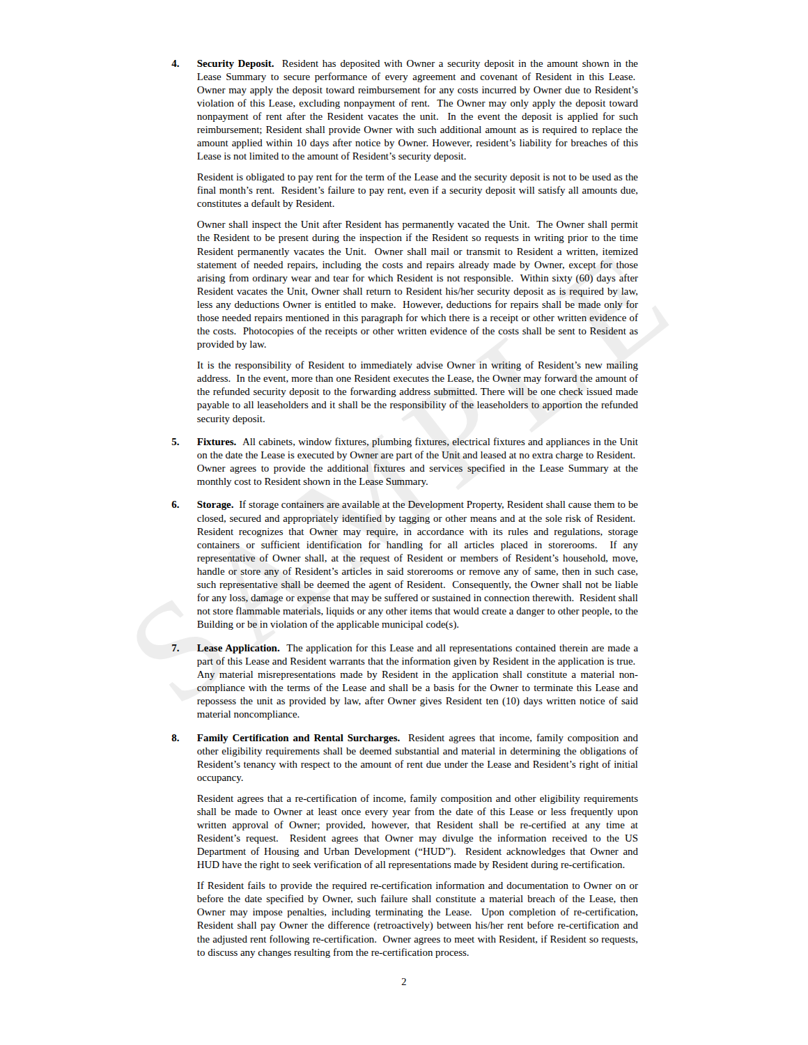SAMPLE
4.
Security Deposit. Resident has deposited with Owner a security deposit in the amount shown in the Lease Summary to secure performance of every agreement and covenant of Resident in this Lease. Owner may apply the deposit toward reimbursement for any costs incurred by Owner due to Resident’s violation of this Lease, excluding nonpayment of rent. The Owner may only apply the deposit toward nonpayment of rent after the Resident vacates the unit. In the event the deposit is applied for such reimbursement; Resident shall provide Owner with such additional amount as is required to replace the amount applied within 10 days after notice by Owner. However, resident’s liability for breaches of this Lease is not limited to the amount of Resident’s security deposit.
Resident is obligated to pay rent for the term of the Lease and the security deposit is not to be used as the final month’s rent. Resident’s failure to pay rent, even if a security deposit will satisfy all amounts due, constitutes a default by Resident.
Owner shall inspect the Unit after Resident has permanently vacated the Unit. The Owner shall permit the Resident to be present during the inspection if the Resident so requests in writing prior to the time Resident permanently vacates the Unit. Owner shall mail or transmit to Resident a written, itemized statement of needed repairs, including the costs and repairs already made by Owner, except for those arising from ordinary wear and tear for which Resident is not responsible. Within sixty (60) days after Resident vacates the Unit, Owner shall return to Resident his/her security deposit as is required by law, less any deductions Owner is entitled to make. However, deductions for repairs shall be made only for those needed repairs mentioned in this paragraph for which there is a receipt or other written evidence of the costs. Photocopies of the receipts or other written evidence of the costs shall be sent to Resident as provided by law.
It is the responsibility of Resident to immediately advise Owner in writing of Resident’s new mailing address. In the event, more than one Resident executes the Lease, the Owner may forward the amount of the refunded security deposit to the forwarding address submitted. There will be one check issued made payable to all leaseholders and it shall be the responsibility of the leaseholders to apportion the refunded security deposit.
5.
Fixtures. All cabinets, window fixtures, plumbing fixtures, electrical fixtures and appliances in the Unit on the date the Lease is executed by Owner are part of the Unit and leased at no extra charge to Resident. Owner agrees to provide the additional fixtures and services specified in the Lease Summary at the monthly cost to Resident shown in the Lease Summary.
6.
Storage. If storage containers are available at the Development Property, Resident shall cause them to be closed, secured and appropriately identified by tagging or other means and at the sole risk of Resident. Resident recognizes that Owner may require, in accordance with its rules and regulations, storage containers or sufficient identification for handling for all articles placed in storerooms. If any representative of Owner shall, at the request of Resident or members of Resident’s household, move, handle or store any of Resident’s articles in said storerooms or remove any of same, then in such case, such representative shall be deemed the agent of Resident. Consequently, the Owner shall not be liable for any loss, damage or expense that may be suffered or sustained in connection therewith. Resident shall not store flammable materials, liquids or any other items that would create a danger to other people, to the Building or be in violation of the applicable municipal code(s).
7.
Lease Application. The application for this Lease and all representations contained therein are made a part of this Lease and Resident warrants that the information given by Resident in the application is true. Any material misrepresentations made by Resident in the application shall constitute a material non-compliance with the terms of the Lease and shall be a basis for the Owner to terminate this Lease and repossess the unit as provided by law, after Owner gives Resident ten (10) days written notice of said material noncompliance.
8.
Family Certification and Rental Surcharges. Resident agrees that income, family composition and other eligibility requirements shall be deemed substantial and material in determining the obligations of Resident’s tenancy with respect to the amount of rent due under the Lease and Resident’s right of initial occupancy.
Resident agrees that a re-certification of income, family composition and other eligibility requirements shall be made to Owner at least once every year from the date of this Lease or less frequently upon written approval of Owner; provided, however, that Resident shall be re-certified at any time at Resident’s request. Resident agrees that Owner may divulge the information received to the US Department of Housing and Urban Development (“HUD”). Resident acknowledges that Owner and HUD have the right to seek verification of all representations made by Resident during re-certification.
If Resident fails to provide the required re-certification information and documentation to Owner on or before the date specified by Owner, such failure shall constitute a material breach of the Lease, then Owner may impose penalties, including terminating the Lease. Upon completion of re-certification, Resident shall pay Owner the difference (retroactively) between his/her rent before re-certification and the adjusted rent following re-certification. Owner agrees to meet with Resident, if Resident so requests, to discuss any changes resulting from the re-certification process.
2